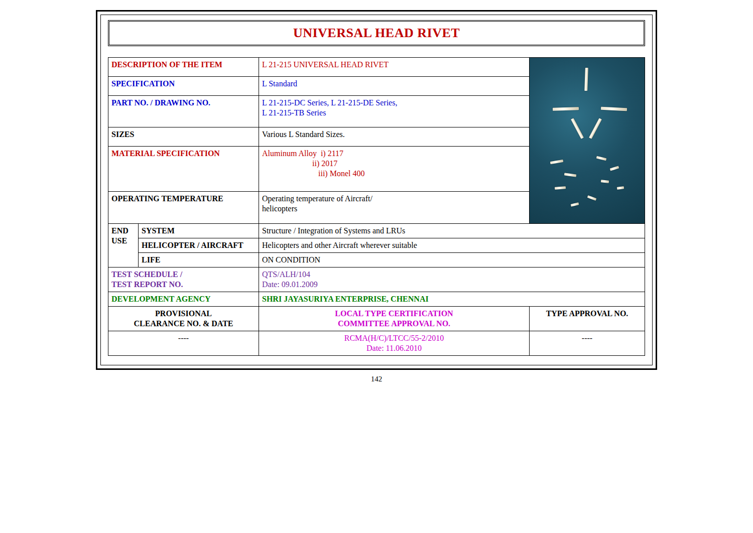UNIVERSAL HEAD RIVET
| DESCRIPTION OF THE ITEM | L 21-215 UNIVERSAL HEAD RIVET | |
| SPECIFICATION | L Standard |
| PART NO. / DRAWING NO. | L 21-215-DC Series, L 21-215-DE Series, L 21-215-TB Series |
| SIZES | Various L Standard Sizes. |
| MATERIAL SPECIFICATION | Aluminum Alloy i) 2117 ii) 2017 iii) Monel 400 |
| OPERATING TEMPERATURE | Operating temperature of Aircraft/ helicopters |
| END USE | SYSTEM | Structure / Integration of Systems and LRUs |
| HELICOPTER / AIRCRAFT | Helicopters and other Aircraft wherever suitable |
| LIFE | ON CONDITION |
| TEST SCHEDULE / TEST REPORT NO. | QTS/ALH/104 Date: 09.01.2009 |
| DEVELOPMENT AGENCY | SHRI JAYASURIYA ENTERPRISE, CHENNAI |
| PROVISIONAL CLEARANCE NO. & DATE | LOCAL TYPE CERTIFICATION COMMITTEE APPROVAL NO. | TYPE APPROVAL NO. |
| ---- | RCMA(H/C)/LTCC/55-2/2010 Date: 11.06.2010 | ---- |
142